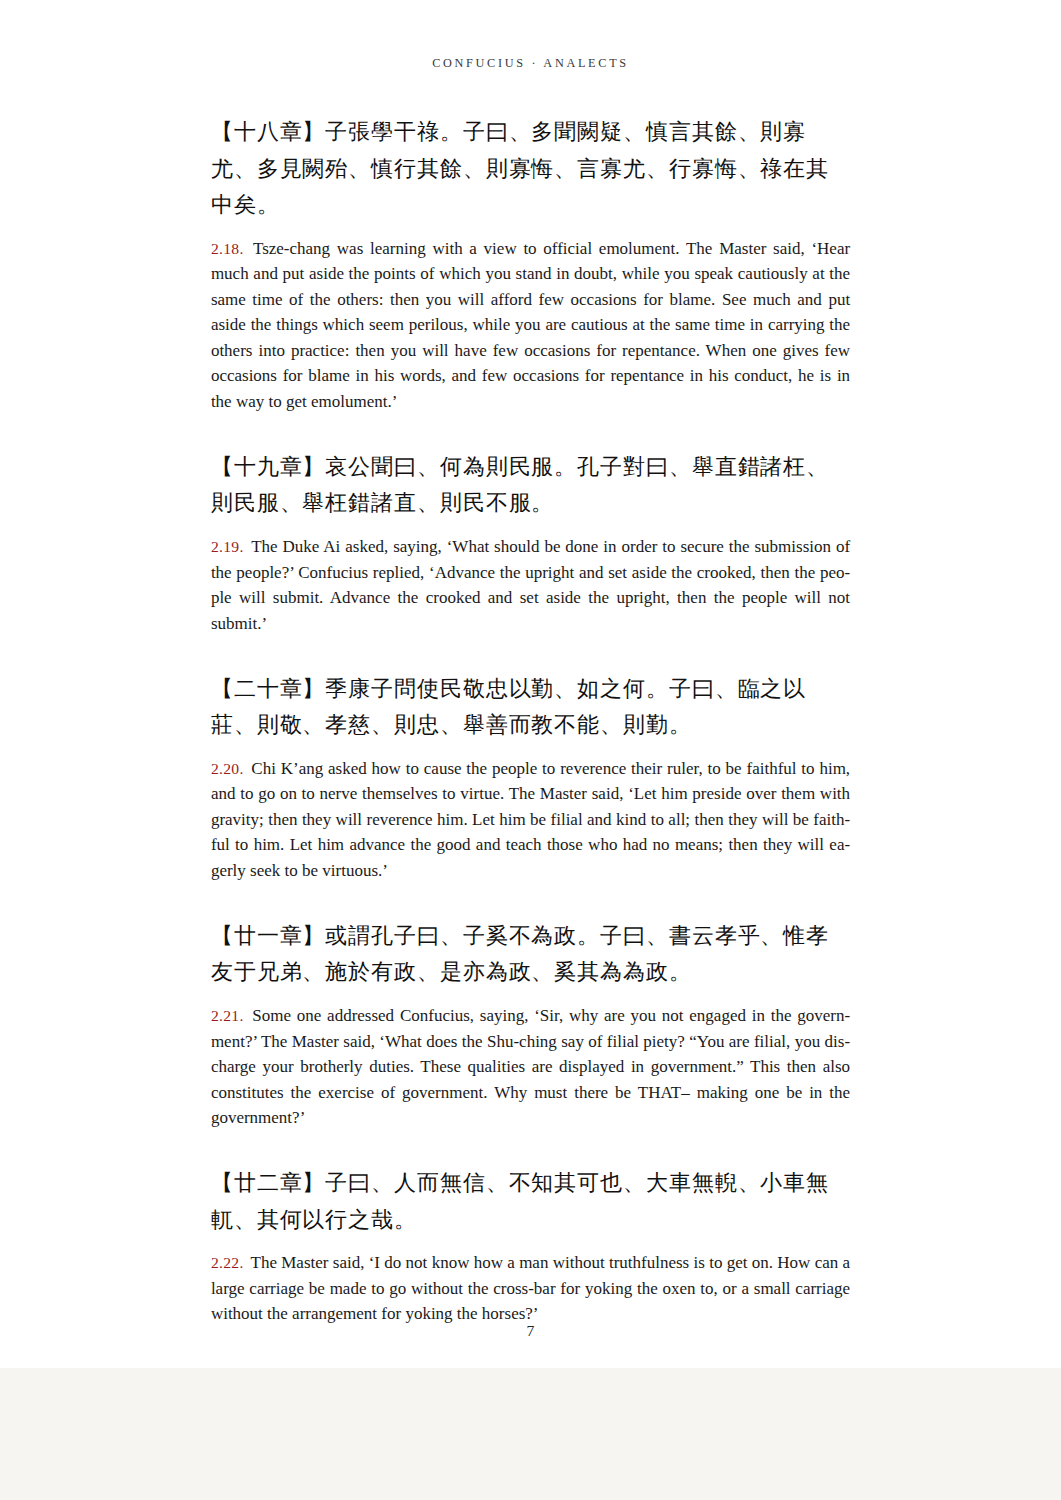Confucius · Analects
【十八章】子張學干祿。子曰、多聞闕疑、慎言其餘、則寡尤、多見闕殆、慎行其餘、則寡悔、言寡尤、行寡悔、祿在其中矣。
2.18. Tsze-chang was learning with a view to official emolument. The Master said, ‘Hear much and put aside the points of which you stand in doubt, while you speak cautiously at the same time of the others: then you will afford few occasions for blame. See much and put aside the things which seem perilous, while you are cautious at the same time in carrying the others into practice: then you will have few occasions for repentance. When one gives few occasions for blame in his words, and few occasions for repentance in his conduct, he is in the way to get emolument.’
【十九章】哀公聞曰、何為則民服。孔子對曰、舉直錯諸枉、則民服、舉枉錯諸直、則民不服。
2.19. The Duke Ai asked, saying, ‘What should be done in order to secure the submission of the people?’ Confucius replied, ‘Advance the upright and set aside the crooked, then the people will submit. Advance the crooked and set aside the upright, then the people will not submit.’
【二十章】季康子問使民敬忠以勤、如之何。子曰、臨之以莊、則敬、孝慈、則忠、舉善而教不能、則勤。
2.20. Chi K’ang asked how to cause the people to reverence their ruler, to be faithful to him, and to go on to nerve themselves to virtue. The Master said, ‘Let him preside over them with gravity; then they will reverence him. Let him be filial and kind to all; then they will be faithful to him. Let him advance the good and teach those who had no means; then they will eagerly seek to be virtuous.’
【廿一章】或謂孔子曰、子奚不為政。子曰、書云孝乎、惟孝友于兄弟、施於有政、是亦為政、奚其為為政。
2.21. Some one addressed Confucius, saying, ‘Sir, why are you not engaged in the government?’ The Master said, ‘What does the Shu-ching say of filial piety? “You are filial, you discharge your brotherly duties. These qualities are displayed in government.” This then also constitutes the exercise of government. Why must there be THAT– making one be in the government?’
【廿二章】子曰、人而無信、不知其可也、大車無輗、小車無軏、其何以行之哉。
2.22. The Master said, ‘I do not know how a man without truthfulness is to get on. How can a large carriage be made to go without the cross-bar for yoking the oxen to, or a small carriage without the arrangement for yoking the horses?’
7